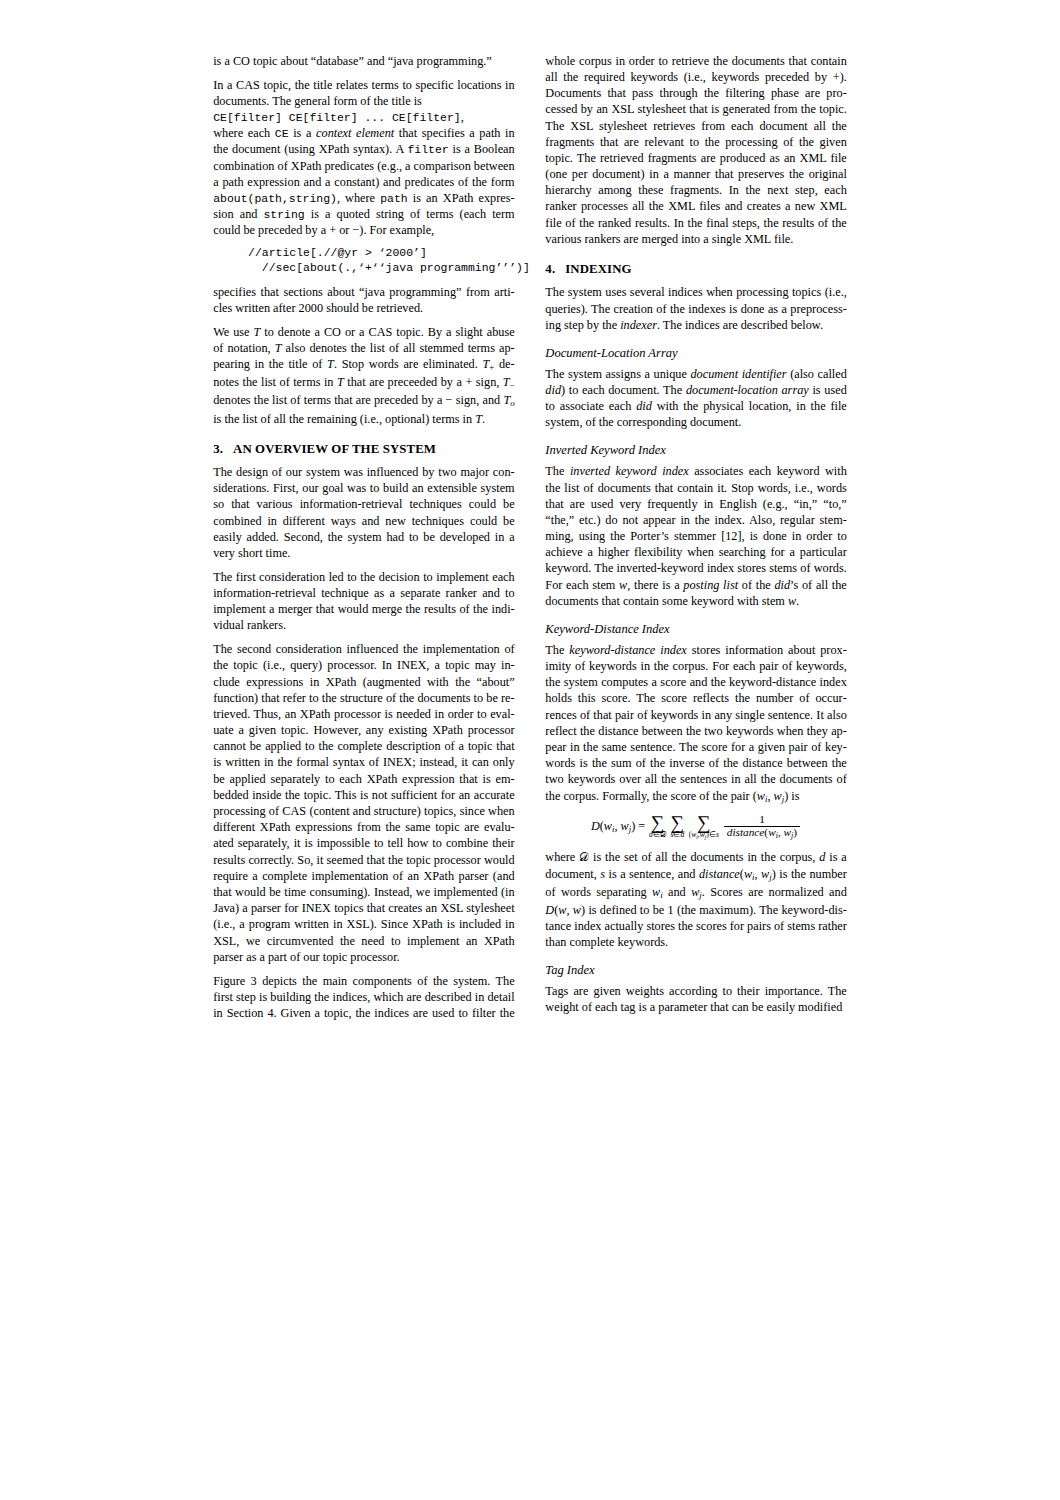is a CO topic about “database” and “java programming.”
In a CAS topic, the title relates terms to specific locations in documents. The general form of the title is
CE[filter] CE[filter] ... CE[filter],
where each CE is a context element that specifies a path in the document (using XPath syntax). A filter is a Boolean combination of XPath predicates (e.g., a comparison between a path expression and a constant) and predicates of the form about(path,string), where path is an XPath expression and string is a quoted string of terms (each term could be preceded by a + or −). For example,
//article[.//@yr > ‘2000’] //sec[about(.,‘+‘‘java programming’’’)]
specifies that sections about “java programming” from articles written after 2000 should be retrieved.
We use T to denote a CO or a CAS topic. By a slight abuse of notation, T also denotes the list of all stemmed terms appearing in the title of T. Stop words are eliminated. T+ denotes the list of terms in T that are preceeded by a + sign, T− denotes the list of terms that are preceded by a − sign, and To is the list of all the remaining (i.e., optional) terms in T.
3. An Overview of the System
The design of our system was influenced by two major considerations. First, our goal was to build an extensible system so that various information-retrieval techniques could be combined in different ways and new techniques could be easily added. Second, the system had to be developed in a very short time.
The first consideration led to the decision to implement each information-retrieval technique as a separate ranker and to implement a merger that would merge the results of the individual rankers.
The second consideration influenced the implementation of the topic (i.e., query) processor. In INEX, a topic may include expressions in XPath (augmented with the “about” function) that refer to the structure of the documents to be retrieved. Thus, an XPath processor is needed in order to evaluate a given topic. However, any existing XPath processor cannot be applied to the complete description of a topic that is written in the formal syntax of INEX; instead, it can only be applied separately to each XPath expression that is embedded inside the topic. This is not sufficient for an accurate processing of CAS (content and structure) topics, since when different XPath expressions from the same topic are evaluated separately, it is impossible to tell how to combine their results correctly. So, it seemed that the topic processor would require a complete implementation of an XPath parser (and that would be time consuming). Instead, we implemented (in Java) a parser for INEX topics that creates an XSL stylesheet (i.e., a program written in XSL). Since XPath is included in XSL, we circumvented the need to implement an XPath parser as a part of our topic processor.
Figure 3 depicts the main components of the system. The first step is building the indices, which are described in detail in Section 4. Given a topic, the indices are used to filter the whole corpus in order to retrieve the documents that contain all the required keywords (i.e., keywords preceded by +). Documents that pass through the filtering phase are processed by an XSL stylesheet that is generated from the topic. The XSL stylesheet retrieves from each document all the fragments that are relevant to the processing of the given topic. The retrieved fragments are produced as an XML file (one per document) in a manner that preserves the original hierarchy among these fragments. In the next step, each ranker processes all the XML files and creates a new XML file of the ranked results. In the final steps, the results of the various rankers are merged into a single XML file.
4. Indexing
The system uses several indices when processing topics (i.e., queries). The creation of the indexes is done as a preprocessing step by the indexer. The indices are described below.
Document-Location Array
The system assigns a unique document identifier (also called did) to each document. The document-location array is used to associate each did with the physical location, in the file system, of the corresponding document.
Inverted Keyword Index
The inverted keyword index associates each keyword with the list of documents that contain it. Stop words, i.e., words that are used very frequently in English (e.g., “in,” “to,” “the,” etc.) do not appear in the index. Also, regular stemming, using the Porter’s stemmer [12], is done in order to achieve a higher flexibility when searching for a particular keyword. The inverted-keyword index stores stems of words. For each stem w, there is a posting list of the did’s of all the documents that contain some keyword with stem w.
Keyword-Distance Index
The keyword-distance index stores information about proximity of keywords in the corpus. For each pair of keywords, the system computes a score and the keyword-distance index holds this score. The score reflects the number of occurrences of that pair of keywords in any single sentence. It also reflect the distance between the two keywords when they appear in the same sentence. The score for a given pair of keywords is the sum of the inverse of the distance between the two keywords over all the sentences in all the documents of the corpus. Formally, the score of the pair (wi, wj) is
D(wi, wj) = ∑d∈𝒟 ∑s∈d ∑(wi,wj)∈s 1 distance(wi, wj)
where 𝒟 is the set of all the documents in the corpus, d is a document, s is a sentence, and distance(wi, wj) is the number of words separating wi and wj. Scores are normalized and D(w, w) is defined to be 1 (the maximum). The keyword-distance index actually stores the scores for pairs of stems rather than complete keywords.
Tag Index
Tags are given weights according to their importance. The weight of each tag is a parameter that can be easily modified